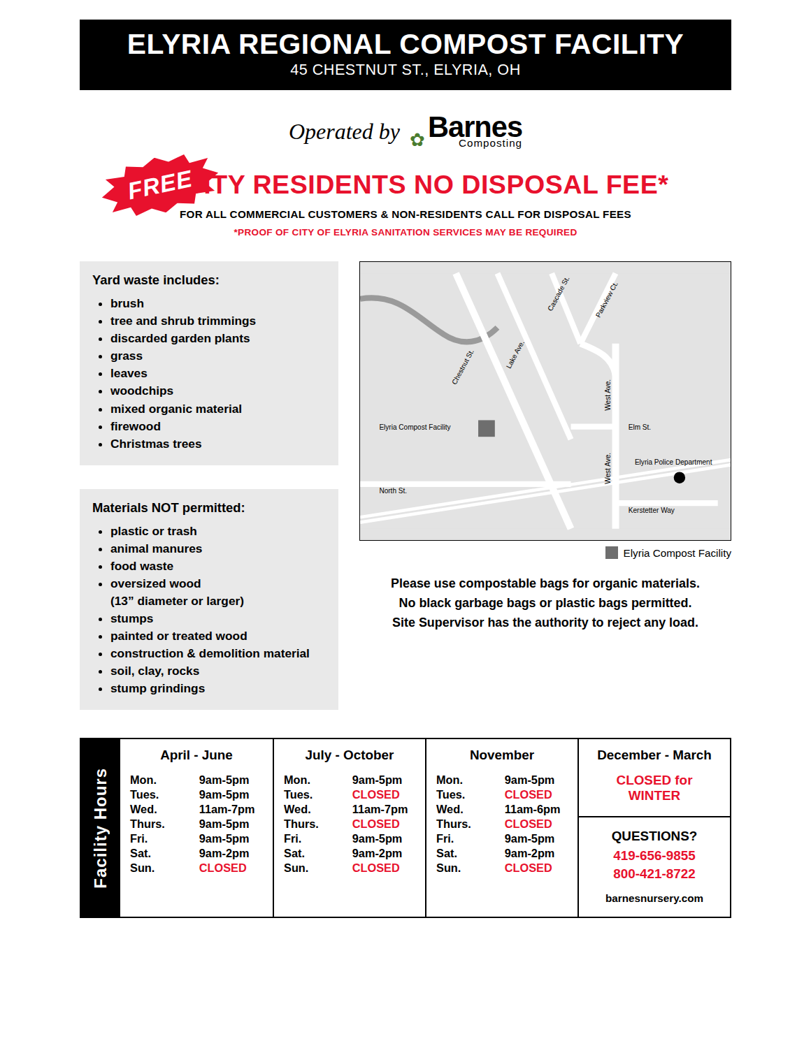ELYRIA REGIONAL COMPOST FACILITY
45 CHESTNUT ST., ELYRIA, OH
Operated by
✿
Barnes Composting
FREE
CITY RESIDENTS NO DISPOSAL FEE*
FOR ALL COMMERCIAL CUSTOMERS & NON-RESIDENTS CALL FOR DISPOSAL FEES
*PROOF OF CITY OF ELYRIA SANITATION SERVICES MAY BE REQUIRED
Yard waste includes:
brush
tree and shrub trimmings
discarded garden plants
grass
leaves
woodchips
mixed organic material
firewood
Christmas trees
Materials NOT permitted:
plastic or trash
animal manures
food waste
oversized wood
(13” diameter or larger)
stumps
painted or treated wood
construction & demolition material
soil, clay, rocks
stump grindings
Elyria Compost Facility Elm St. Elyria Police Department North St. Kerstetter Way Chestnut St. Lake Ave. Cascade St. Parkview Ct. West Ave. West Ave.
Elyria Compost Facility
Please use compostable bags for organic materials.
No black garbage bags or plastic bags permitted.
Site Supervisor has the authority to reject any load.
Facility Hours
April - June
| Mon. | 9am-5pm |
| Tues. | 9am-5pm |
| Wed. | 11am-7pm |
| Thurs. | 9am-5pm |
| Fri. | 9am-5pm |
| Sat. | 9am-2pm |
| Sun. | CLOSED |
July - October
| Mon. | 9am-5pm |
| Tues. | CLOSED |
| Wed. | 11am-7pm |
| Thurs. | CLOSED |
| Fri. | 9am-5pm |
| Sat. | 9am-2pm |
| Sun. | CLOSED |
November
| Mon. | 9am-5pm |
| Tues. | CLOSED |
| Wed. | 11am-6pm |
| Thurs. | CLOSED |
| Fri. | 9am-5pm |
| Sat. | 9am-2pm |
| Sun. | CLOSED |
December - March
CLOSED for WINTER
QUESTIONS?
419-656-9855
800-421-8722
barnesnursery.com